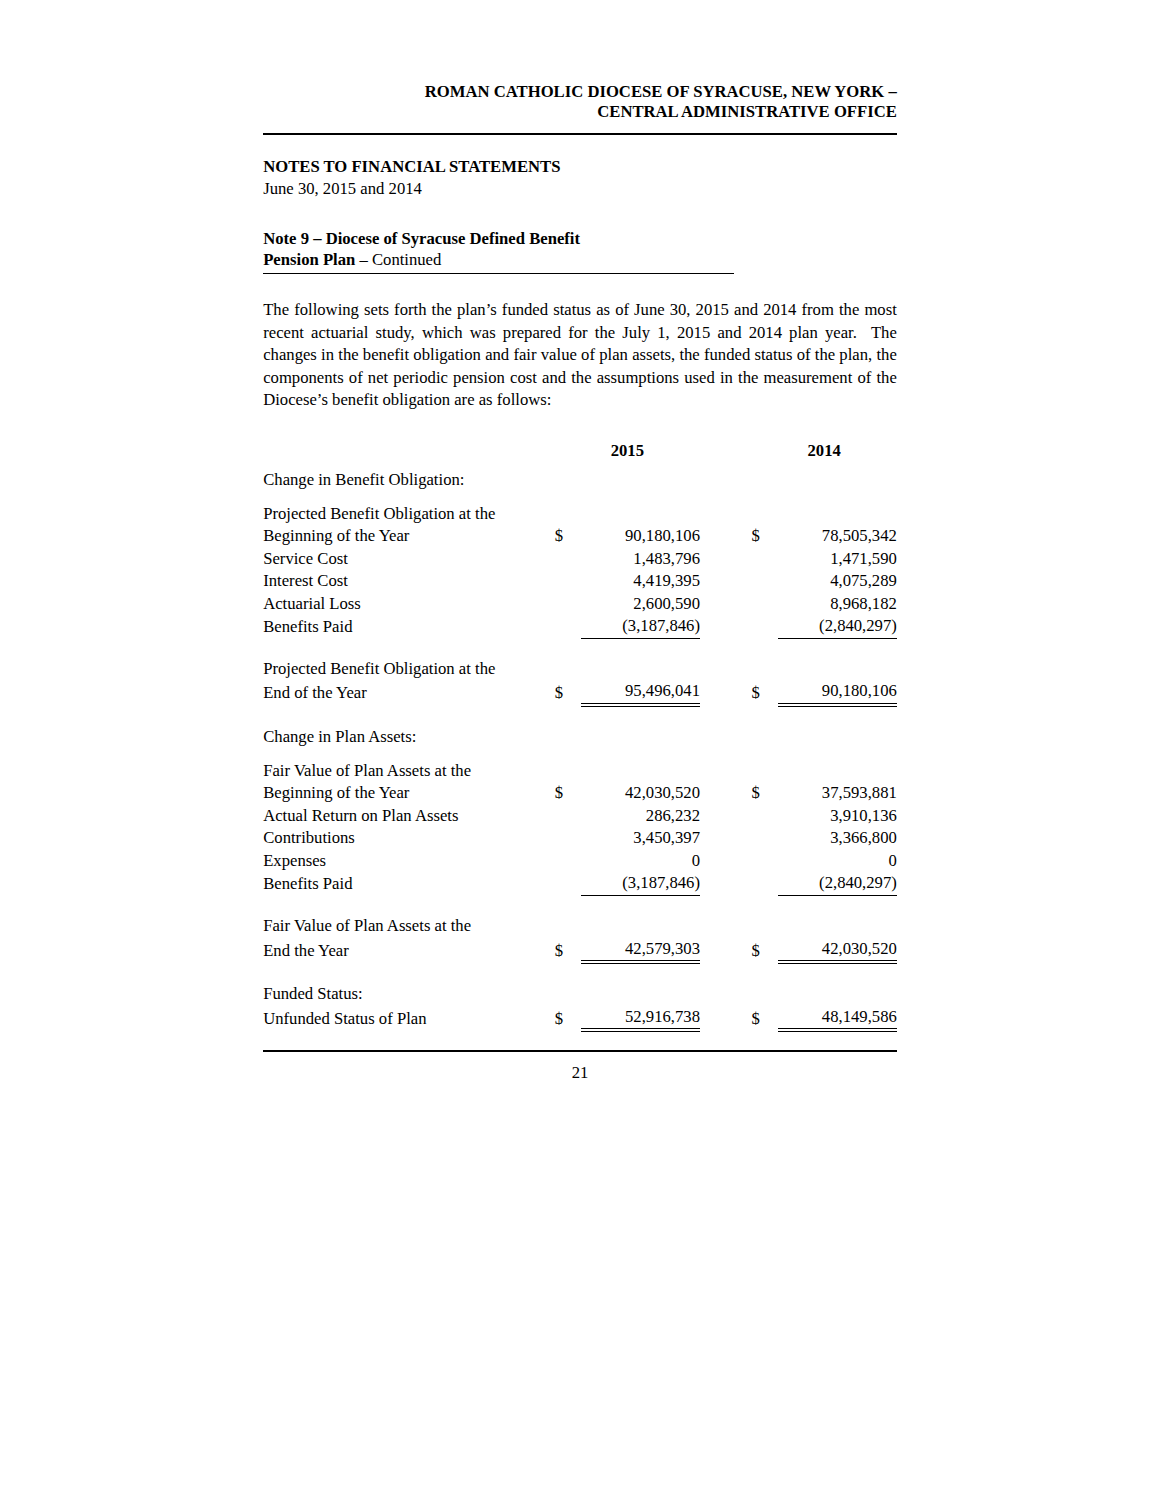Roman Catholic Diocese of Syracuse, New York –
Central Administrative Office
Notes to Financial Statements
June 30, 2015 and 2014
Note 9 – Diocese of Syracuse Defined Benefit
Pension Plan – Continued
The following sets forth the plan’s funded status as of June 30, 2015 and 2014 from the most recent actuarial study, which was prepared for the July 1, 2015 and 2014 plan year. The changes in the benefit obligation and fair value of plan assets, the funded status of the plan, the components of net periodic pension cost and the assumptions used in the measurement of the Diocese’s benefit obligation are as follows:
| | 2015 | | 2014 |
| Change in Benefit Obligation: | | | | | |
| Projected Benefit Obligation at the | | | | | |
| Beginning of the Year | $ | 90,180,106 | | $ | 78,505,342 |
| Service Cost | | 1,483,796 | | | 1,471,590 |
| Interest Cost | | 4,419,395 | | | 4,075,289 |
| Actuarial Loss | | 2,600,590 | | | 8,968,182 |
| Benefits Paid | | (3,187,846) | | | (2,840,297) |
| Projected Benefit Obligation at the | | | | | |
| End of the Year | $ | 95,496,041 | | $ | 90,180,106 |
| Change in Plan Assets: | | | | | |
| Fair Value of Plan Assets at the | | | | | |
| Beginning of the Year | $ | 42,030,520 | | $ | 37,593,881 |
| Actual Return on Plan Assets | | 286,232 | | | 3,910,136 |
| Contributions | | 3,450,397 | | | 3,366,800 |
| Expenses | | 0 | | | 0 |
| Benefits Paid | | (3,187,846) | | | (2,840,297) |
| Fair Value of Plan Assets at the | | | | | |
| End the Year | $ | 42,579,303 | | $ | 42,030,520 |
| Funded Status: | | | | | |
| Unfunded Status of Plan | $ | 52,916,738 | | $ | 48,149,586 |
21